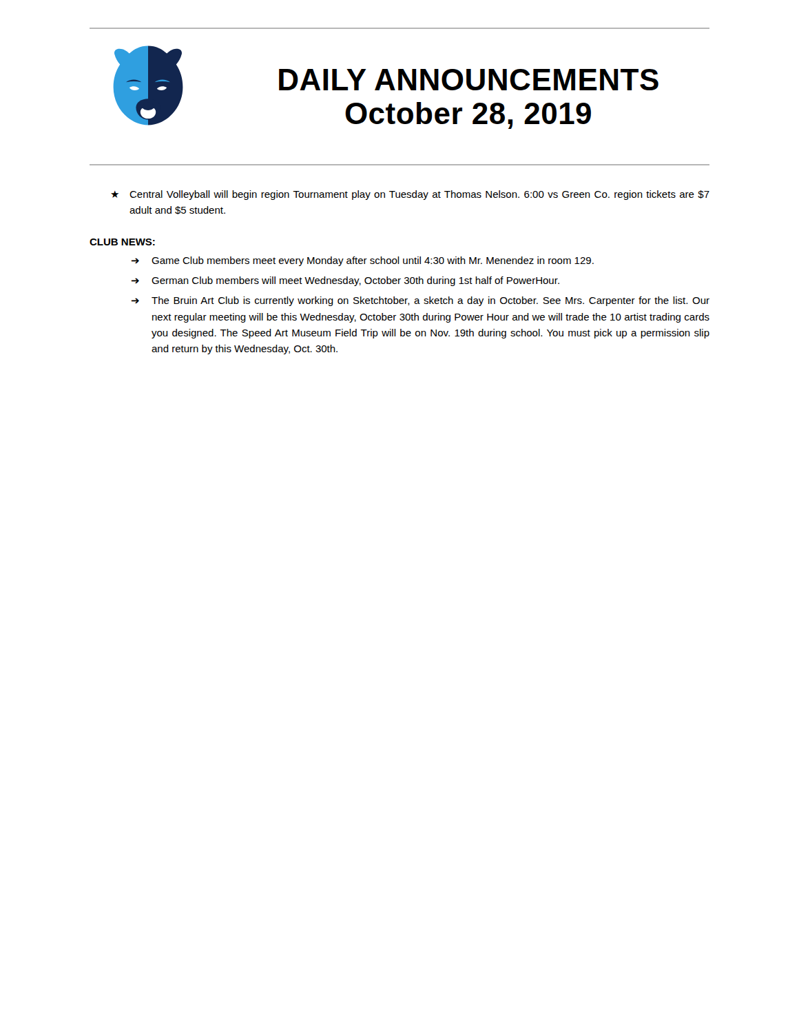Bear head logo
DAILY ANNOUNCEMENTS
October 28, 2019
Central Volleyball will begin region Tournament play on Tuesday at Thomas Nelson. 6:00 vs Green Co. region tickets are $7 adult and $5 student.
CLUB NEWS:
Game Club members meet every Monday after school until 4:30 with Mr. Menendez in room 129.
German Club members will meet Wednesday, October 30th during 1st half of PowerHour.
The Bruin Art Club is currently working on Sketchtober, a sketch a day in October. See Mrs. Carpenter for the list. Our next regular meeting will be this Wednesday, October 30th during Power Hour and we will trade the 10 artist trading cards you designed. The Speed Art Museum Field Trip will be on Nov. 19th during school. You must pick up a permission slip and return by this Wednesday, Oct. 30th.